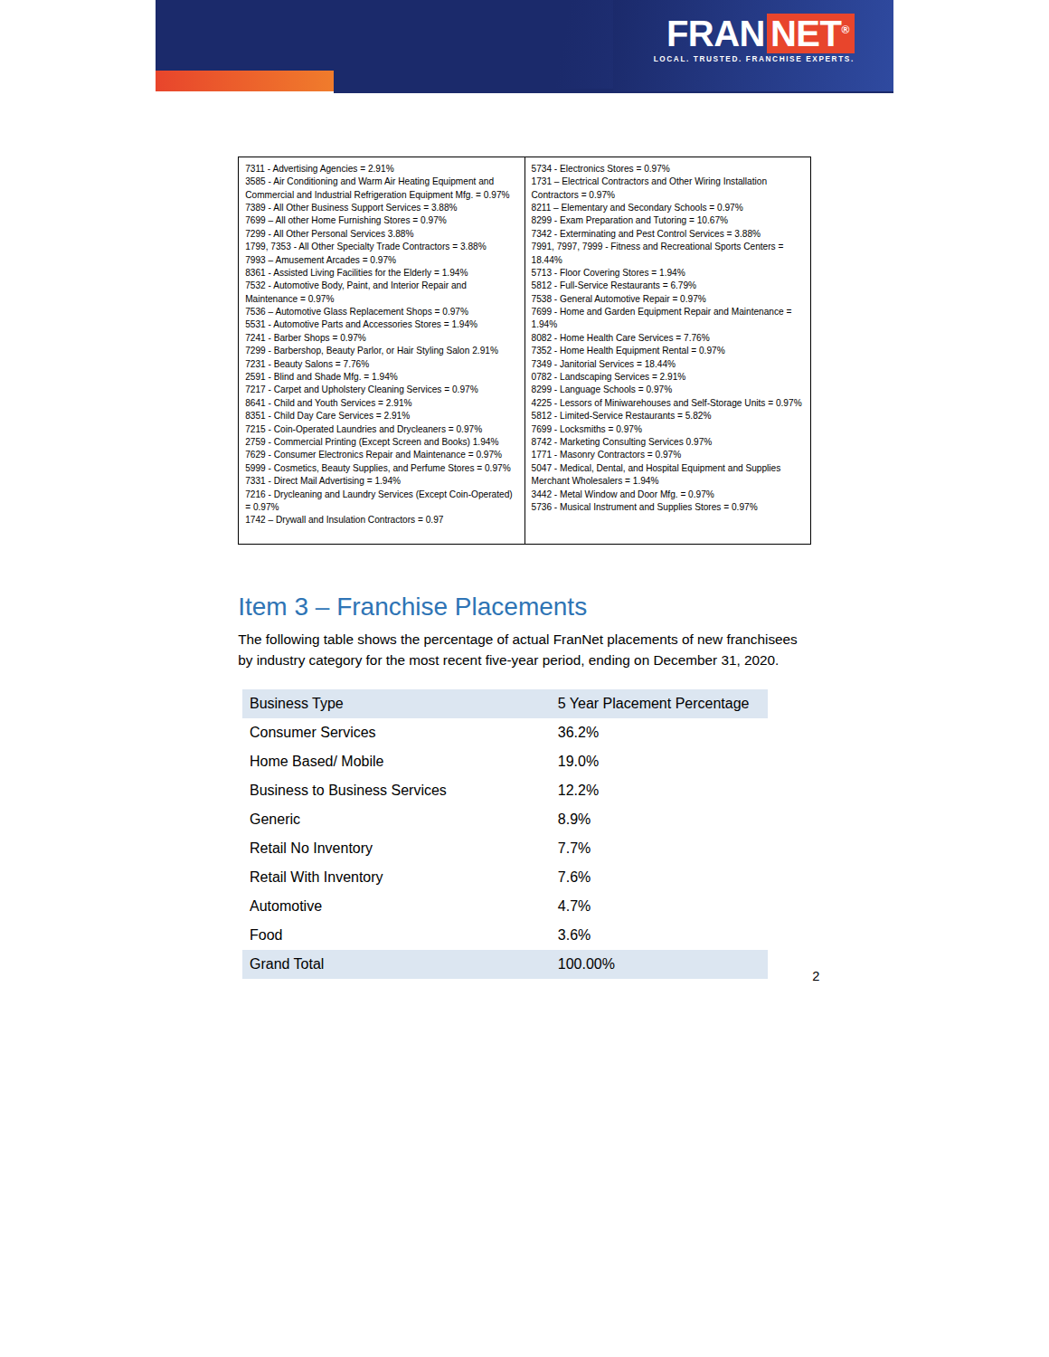FRAN NET®
LOCAL. TRUSTED. FRANCHISE EXPERTS.
| 7311 - Advertising Agencies = 2.91% 3585 - Air Conditioning and Warm Air Heating Equipment and Commercial and Industrial Refrigeration Equipment Mfg. = 0.97% 7389 - All Other Business Support Services = 3.88% 7699 – All other Home Furnishing Stores = 0.97% 7299 - All Other Personal Services 3.88% 1799, 7353 - All Other Specialty Trade Contractors = 3.88% 7993 – Amusement Arcades = 0.97% 8361 - Assisted Living Facilities for the Elderly = 1.94% 7532 - Automotive Body, Paint, and Interior Repair and Maintenance = 0.97% 7536 – Automotive Glass Replacement Shops = 0.97% 5531 - Automotive Parts and Accessories Stores = 1.94% 7241 - Barber Shops = 0.97% 7299 - Barbershop, Beauty Parlor, or Hair Styling Salon 2.91% 7231 - Beauty Salons = 7.76% 2591 - Blind and Shade Mfg. = 1.94% 7217 - Carpet and Upholstery Cleaning Services = 0.97% 8641 - Child and Youth Services = 2.91% 8351 - Child Day Care Services = 2.91% 7215 - Coin-Operated Laundries and Drycleaners = 0.97% 2759 - Commercial Printing (Except Screen and Books) 1.94% 7629 - Consumer Electronics Repair and Maintenance = 0.97% 5999 - Cosmetics, Beauty Supplies, and Perfume Stores = 0.97% 7331 - Direct Mail Advertising = 1.94% 7216 - Drycleaning and Laundry Services (Except Coin-Operated) = 0.97% 1742 – Drywall and Insulation Contractors = 0.97 | 5734 - Electronics Stores = 0.97% 1731 – Electrical Contractors and Other Wiring Installation Contractors = 0.97% 8211 – Elementary and Secondary Schools = 0.97% 8299 - Exam Preparation and Tutoring = 10.67% 7342 - Exterminating and Pest Control Services = 3.88% 7991, 7997, 7999 - Fitness and Recreational Sports Centers = 18.44% 5713 - Floor Covering Stores = 1.94% 5812 - Full-Service Restaurants = 6.79% 7538 - General Automotive Repair = 0.97% 7699 - Home and Garden Equipment Repair and Maintenance = 1.94% 8082 - Home Health Care Services = 7.76% 7352 - Home Health Equipment Rental = 0.97% 7349 - Janitorial Services = 18.44% 0782 - Landscaping Services = 2.91% 8299 - Language Schools = 0.97% 4225 - Lessors of Miniwarehouses and Self-Storage Units = 0.97% 5812 - Limited-Service Restaurants = 5.82% 7699 - Locksmiths = 0.97% 8742 - Marketing Consulting Services 0.97% 1771 - Masonry Contractors = 0.97% 5047 - Medical, Dental, and Hospital Equipment and Supplies Merchant Wholesalers = 1.94% 3442 - Metal Window and Door Mfg. = 0.97% 5736 - Musical Instrument and Supplies Stores = 0.97% |
Item 3 – Franchise Placements
The following table shows the percentage of actual FranNet placements of new franchisees by industry category for the most recent five-year period, ending on December 31, 2020.
| Business Type | 5 Year Placement Percentage |
| Consumer Services | 36.2% |
| Home Based/ Mobile | 19.0% |
| Business to Business Services | 12.2% |
| Generic | 8.9% |
| Retail No Inventory | 7.7% |
| Retail With Inventory | 7.6% |
| Automotive | 4.7% |
| Food | 3.6% |
| Grand Total | 100.00% |
2